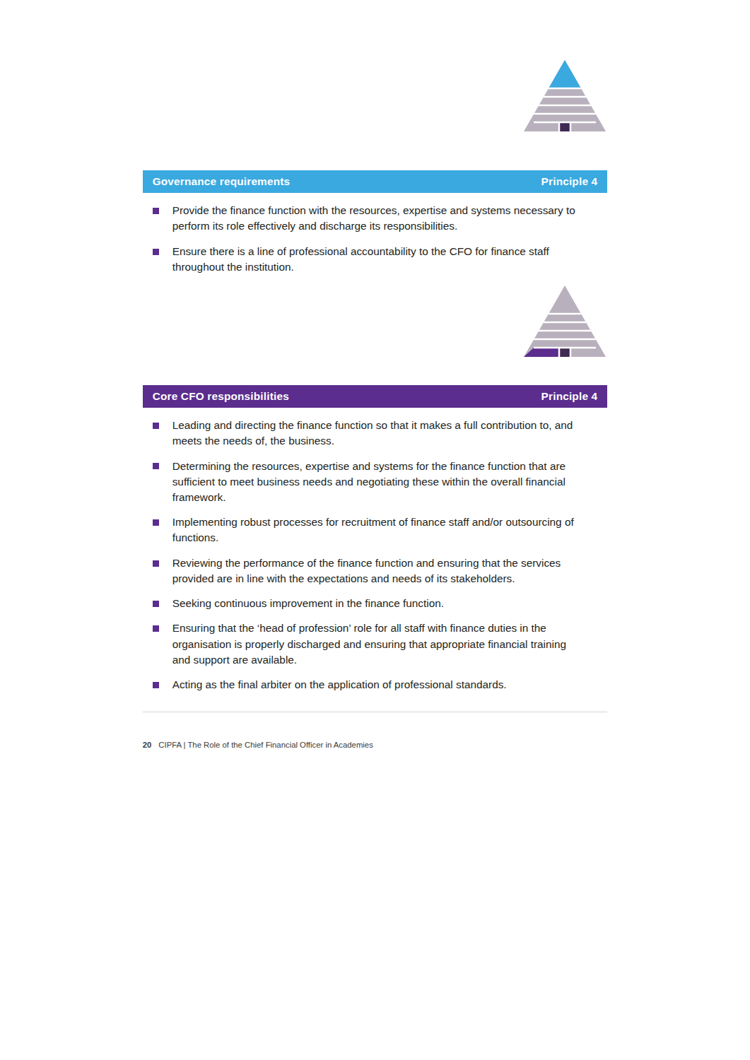Governance requirements Principle 4
Provide the finance function with the resources, expertise and systems necessary to perform its role effectively and discharge its responsibilities.
Ensure there is a line of professional accountability to the CFO for finance staff throughout the institution.
Core CFO responsibilities Principle 4
Leading and directing the finance function so that it makes a full contribution to, and meets the needs of, the business.
Determining the resources, expertise and systems for the finance function that are sufficient to meet business needs and negotiating these within the overall financial framework.
Implementing robust processes for recruitment of finance staff and/or outsourcing of functions.
Reviewing the performance of the finance function and ensuring that the services provided are in line with the expectations and needs of its stakeholders.
Seeking continuous improvement in the finance function.
Ensuring that the ‘head of profession’ role for all staff with finance duties in the organisation is properly discharged and ensuring that appropriate financial training and support are available.
Acting as the final arbiter on the application of professional standards.
20 CIPFA | The Role of the Chief Financial Officer in Academies